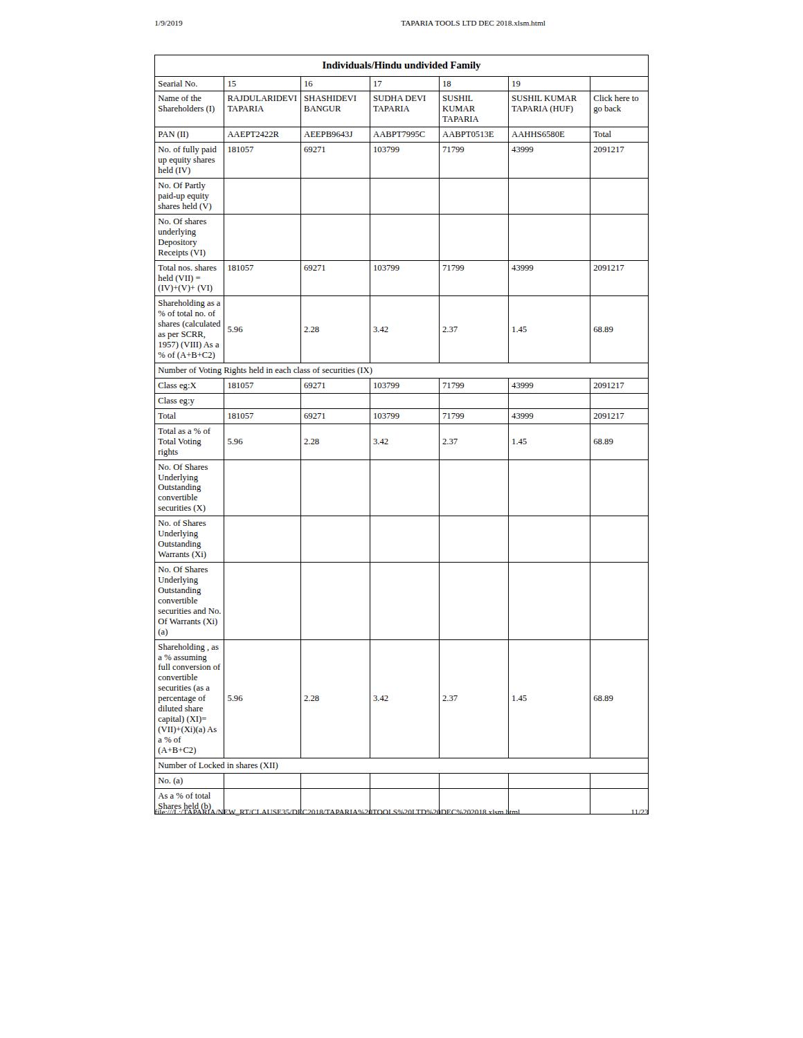1/9/2019
TAPARIA TOOLS LTD DEC 2018.xlsm.html
| Individuals/Hindu undivided Family |
| Searial No. | 15 | 16 | 17 | 18 | 19 | |
| Name of the Shareholders (I) | RAJDULARIDEVI TAPARIA | SHASHIDEVI BANGUR | SUDHA DEVI TAPARIA | SUSHIL KUMAR TAPARIA | SUSHIL KUMAR TAPARIA (HUF) | Click here to go back |
| PAN (II) | AAEPT2422R | AEEPB9643J | AABPT7995C | AABPT0513E | AAHHS6580E | Total |
| No. of fully paid up equity shares held (IV) | 181057 | 69271 | 103799 | 71799 | 43999 | 2091217 |
| No. Of Partly paid-up equity shares held (V) | | | | | | |
| No. Of shares underlying Depository Receipts (VI) | | | | | | |
| Total nos. shares held (VII) = (IV)+(V)+ (VI) | 181057 | 69271 | 103799 | 71799 | 43999 | 2091217 |
| Shareholding as a % of total no. of shares (calculated as per SCRR, 1957) (VIII) As a % of (A+B+C2) | 5.96 | 2.28 | 3.42 | 2.37 | 1.45 | 68.89 |
| Number of Voting Rights held in each class of securities (IX) |
| Class eg:X | 181057 | 69271 | 103799 | 71799 | 43999 | 2091217 |
| Class eg:y | | | | | | |
| Total | 181057 | 69271 | 103799 | 71799 | 43999 | 2091217 |
| Total as a % of Total Voting rights | 5.96 | 2.28 | 3.42 | 2.37 | 1.45 | 68.89 |
| No. Of Shares Underlying Outstanding convertible securities (X) | | | | | | |
| No. of Shares Underlying Outstanding Warrants (Xi) | | | | | | |
| No. Of Shares Underlying Outstanding convertible securities and No. Of Warrants (Xi) (a) | | | | | | |
| Shareholding , as a % assuming full conversion of convertible securities (as a percentage of diluted share capital) (XI)= (VII)+(Xi)(a) As a % of (A+B+C2) | 5.96 | 2.28 | 3.42 | 2.37 | 1.45 | 68.89 |
| Number of Locked in shares (XII) |
| No. (a) | | | | | | |
| As a % of total Shares held (b) | | | | | | |
file:///L:/TAPARIA/NEW_RT/CLAUSE35/DEC2018/TAPARIA%20TOOLS%20LTD%20DEC%202018.xlsm.html
11/23